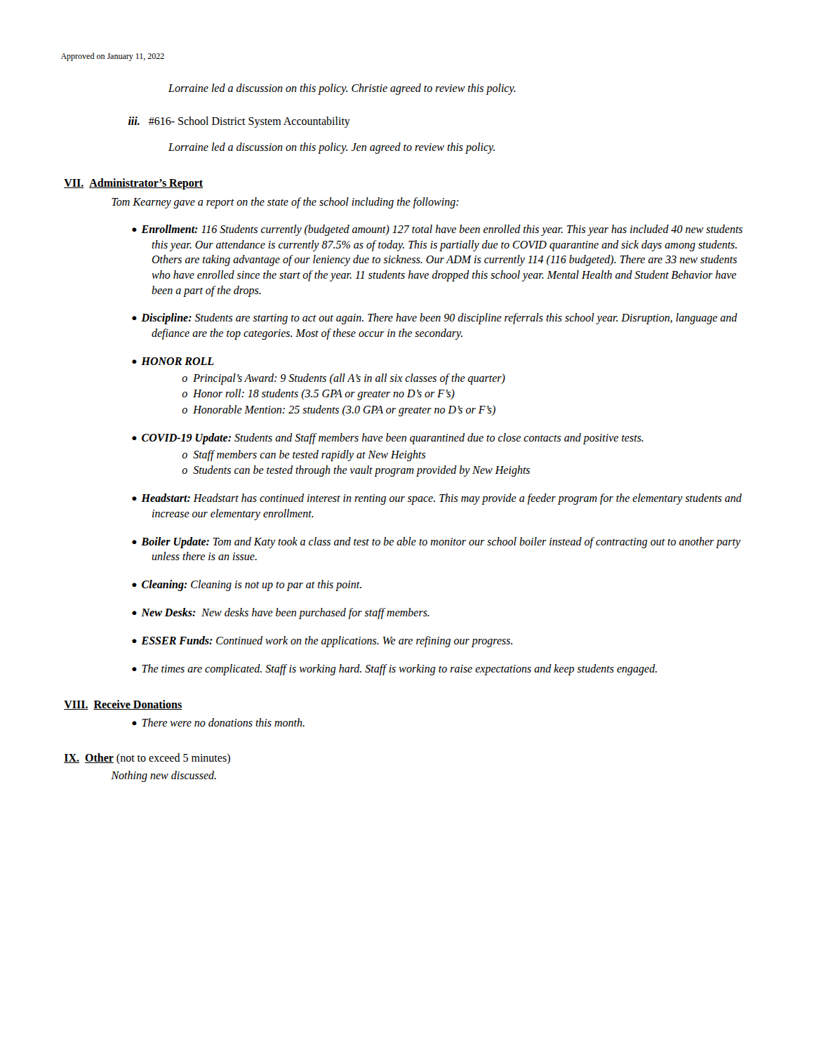Approved on January 11, 2022
Lorraine led a discussion on this policy. Christie agreed to review this policy.
iii. #616- School District System Accountability
Lorraine led a discussion on this policy. Jen agreed to review this policy.
VII. Administrator’s Report
Tom Kearney gave a report on the state of the school including the following:
Enrollment: 116 Students currently (budgeted amount) 127 total have been enrolled this year. This year has included 40 new students this year. Our attendance is currently 87.5% as of today. This is partially due to COVID quarantine and sick days among students. Others are taking advantage of our leniency due to sickness. Our ADM is currently 114 (116 budgeted). There are 33 new students who have enrolled since the start of the year. 11 students have dropped this school year. Mental Health and Student Behavior have been a part of the drops.
Discipline: Students are starting to act out again. There have been 90 discipline referrals this school year. Disruption, language and defiance are the top categories. Most of these occur in the secondary.
HONOR ROLL
Principal’s Award: 9 Students (all A’s in all six classes of the quarter)
Honor roll: 18 students (3.5 GPA or greater no D’s or F’s)
Honorable Mention: 25 students (3.0 GPA or greater no D’s or F’s)
COVID-19 Update: Students and Staff members have been quarantined due to close contacts and positive tests.
Staff members can be tested rapidly at New Heights
Students can be tested through the vault program provided by New Heights
Headstart: Headstart has continued interest in renting our space. This may provide a feeder program for the elementary students and increase our elementary enrollment.
Boiler Update: Tom and Katy took a class and test to be able to monitor our school boiler instead of contracting out to another party unless there is an issue.
Cleaning: Cleaning is not up to par at this point.
New Desks: New desks have been purchased for staff members.
ESSER Funds: Continued work on the applications. We are refining our progress.
The times are complicated. Staff is working hard. Staff is working to raise expectations and keep students engaged.
VIII. Receive Donations
There were no donations this month.
IX. Other (not to exceed 5 minutes)
Nothing new discussed.